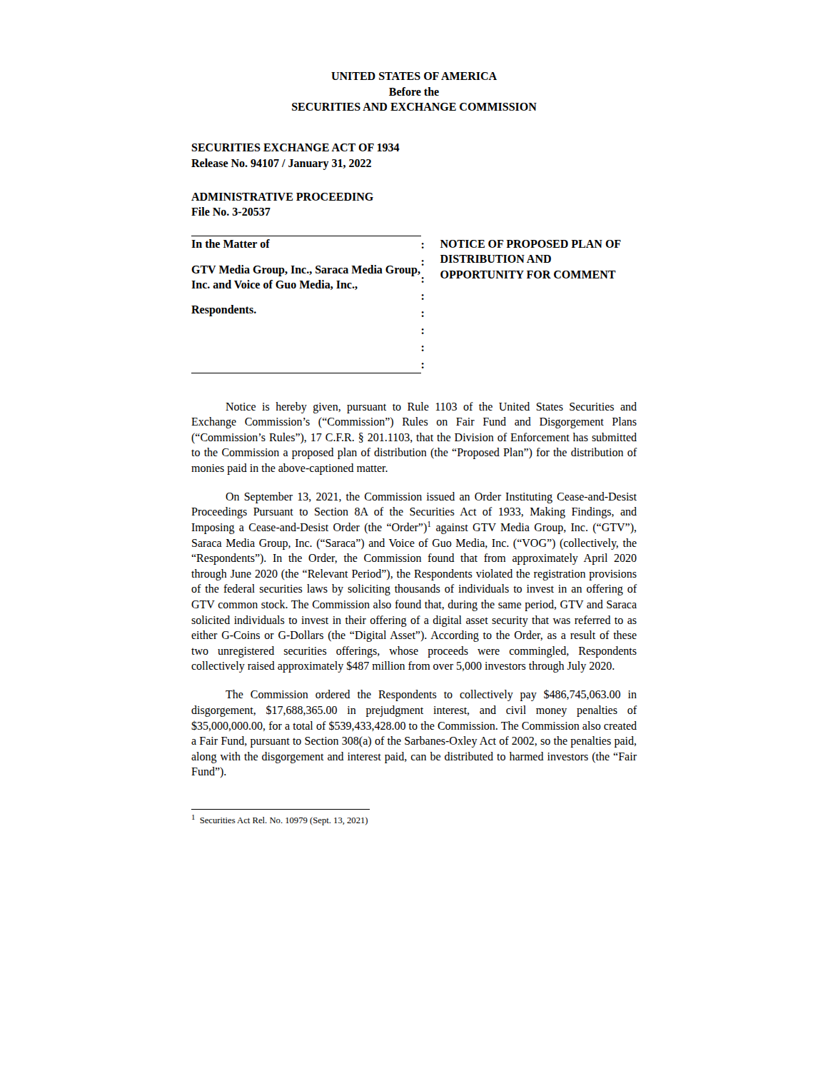UNITED STATES OF AMERICA
Before the
SECURITIES AND EXCHANGE COMMISSION
SECURITIES EXCHANGE ACT OF 1934
Release No. 94107 / January 31, 2022
ADMINISTRATIVE PROCEEDING
File No. 3-20537
| In the Matter of GTV Media Group, Inc., Saraca Media Group, Inc. and Voice of Guo Media, Inc., Respondents. | : : : : : : : : | NOTICE OF PROPOSED PLAN OF DISTRIBUTION AND OPPORTUNITY FOR COMMENT |
Notice is hereby given, pursuant to Rule 1103 of the United States Securities and Exchange Commission’s (“Commission”) Rules on Fair Fund and Disgorgement Plans (“Commission’s Rules”), 17 C.F.R. § 201.1103, that the Division of Enforcement has submitted to the Commission a proposed plan of distribution (the “Proposed Plan”) for the distribution of monies paid in the above-captioned matter.
On September 13, 2021, the Commission issued an Order Instituting Cease-and-Desist Proceedings Pursuant to Section 8A of the Securities Act of 1933, Making Findings, and Imposing a Cease-and-Desist Order (the “Order”)1 against GTV Media Group, Inc. (“GTV”), Saraca Media Group, Inc. (“Saraca”) and Voice of Guo Media, Inc. (“VOG”) (collectively, the “Respondents”). In the Order, the Commission found that from approximately April 2020 through June 2020 (the “Relevant Period”), the Respondents violated the registration provisions of the federal securities laws by soliciting thousands of individuals to invest in an offering of GTV common stock. The Commission also found that, during the same period, GTV and Saraca solicited individuals to invest in their offering of a digital asset security that was referred to as either G-Coins or G-Dollars (the “Digital Asset”). According to the Order, as a result of these two unregistered securities offerings, whose proceeds were commingled, Respondents collectively raised approximately $487 million from over 5,000 investors through July 2020.
The Commission ordered the Respondents to collectively pay $486,745,063.00 in disgorgement, $17,688,365.00 in prejudgment interest, and civil money penalties of $35,000,000.00, for a total of $539,433,428.00 to the Commission. The Commission also created a Fair Fund, pursuant to Section 308(a) of the Sarbanes-Oxley Act of 2002, so the penalties paid, along with the disgorgement and interest paid, can be distributed to harmed investors (the “Fair Fund”).
1 Securities Act Rel. No. 10979 (Sept. 13, 2021)